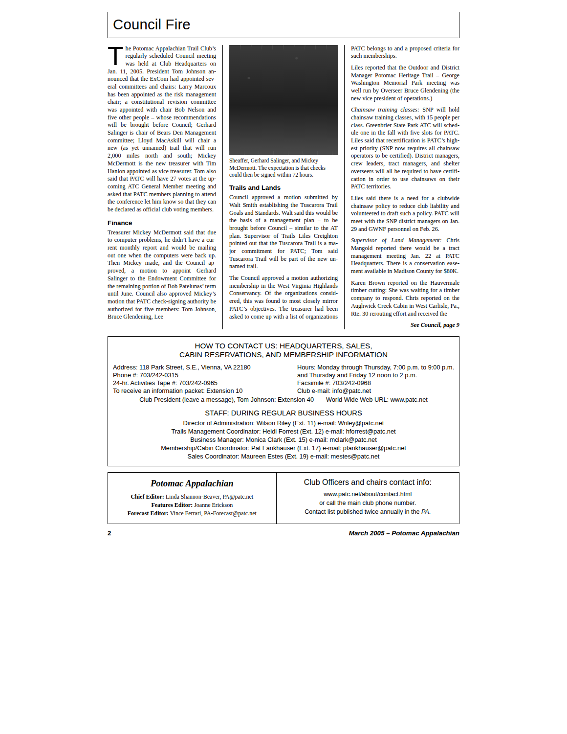Council Fire
The Potomac Appalachian Trail Club’s regularly scheduled Council meeting was held at Club Headquarters on Jan. 11, 2005. President Tom Johnson announced that the ExCom had appointed several committees and chairs: Larry Marcoux has been appointed as the risk management chair; a constitutional revision committee was appointed with chair Bob Nelson and five other people – whose recommendations will be brought before Council; Gerhard Salinger is chair of Bears Den Management committee; Lloyd MacAskill will chair a new (as yet unnamed) trail that will run 2,000 miles north and south; Mickey McDermott is the new treasurer with Tim Hanlon appointed as vice treasurer. Tom also said that PATC will have 27 votes at the upcoming ATC General Member meeting and asked that PATC members planning to attend the conference let him know so that they can be declared as official club voting members.
Finance
Treasurer Mickey McDermott said that due to computer problems, he didn’t have a current monthly report and would be mailing out one when the computers were back up. Then Mickey made, and the Council approved, a motion to appoint Gerhard Salinger to the Endowment Committee for the remaining portion of Bob Patelunas’ term until June. Council also approved Mickey’s motion that PATC check-signing authority be authorized for five members: Tom Johnson, Bruce Glendening, Lee
Sheaffer, Gerhard Salinger, and Mickey McDermott. The expectation is that checks could then be signed within 72 hours.
Trails and Lands
Council approved a motion submitted by Walt Smith establishing the Tuscarora Trail Goals and Standards. Walt said this would be the basis of a management plan – to be brought before Council – similar to the AT plan. Supervisor of Trails Liles Creighton pointed out that the Tuscarora Trail is a major commitment for PATC; Tom said Tuscarora Trail will be part of the new unnamed trail.
The Council approved a motion authorizing membership in the West Virginia Highlands Conservancy. Of the organizations considered, this was found to most closely mirror PATC’s objectives. The treasurer had been asked to come up with a list of organizations PATC belongs to and a proposed criteria for such memberships.
Liles reported that the Outdoor and District Manager Potomac Heritage Trail – George Washington Memorial Park meeting was well run by Overseer Bruce Glendening (the new vice president of operations.)
Chainsaw training classes: SNP will hold chainsaw training classes, with 15 people per class. Greenbrier State Park ATC will schedule one in the fall with five slots for PATC. Liles said that recertification is PATC’s highest priority (SNP now requires all chainsaw operators to be certified). District managers, crew leaders, tract managers, and shelter overseers will all be required to have certification in order to use chainsaws on their PATC territories.
Liles said there is a need for a clubwide chainsaw policy to reduce club liability and volunteered to draft such a policy. PATC will meet with the SNP district managers on Jan. 29 and GWNF personnel on Feb. 26.
Supervisor of Land Management: Chris Mangold reported there would be a tract management meeting Jan. 22 at PATC Headquarters. There is a conservation easement available in Madison County for $80K.
Karen Brown reported on the Hauvermale timber cutting: She was waiting for a timber company to respond. Chris reported on the Aughwick Creek Cabin in West Carlisle, Pa., Rte. 30 rerouting effort and received the
See Council, page 9
HOW TO CONTACT US: HEADQUARTERS, SALES,
CABIN RESERVATIONS, AND MEMBERSHIP INFORMATION
Address: 118 Park Street, S.E., Vienna, VA 22180
Phone #: 703/242-0315
24-hr. Activities Tape #: 703/242-0965
To receive an information packet: Extension 10
Hours: Monday through Thursday, 7:00 p.m. to 9:00 p.m.
and Thursday and Friday 12 noon to 2 p.m.
Facsimile #: 703/242-0968
Club e-mail: info@patc.net
Club President (leave a message), Tom Johnson: Extension 40 World Wide Web URL: www.patc.net
STAFF: DURING REGULAR BUSINESS HOURS
Director of Administration: Wilson Riley (Ext. 11) e-mail: Wriley@patc.net
Trails Management Coordinator: Heidi Forrest (Ext. 12) e-mail: hforrest@patc.net
Business Manager: Monica Clark (Ext. 15) e-mail: mclark@patc.net
Membership/Cabin Coordinator: Pat Fankhauser (Ext. 17) e-mail: pfankhauser@patc.net
Sales Coordinator: Maureen Estes (Ext. 19) e-mail: mestes@patc.net
Potomac Appalachian
Chief Editor: Linda Shannon-Beaver, PA@patc.net
Features Editor: Joanne Erickson
Forecast Editor: Vince Ferrari, PA-Forecast@patc.net
Club Officers and chairs contact info:
www.patc.net/about/contact.html
or call the main club phone number.
Contact list published twice annually in the PA.
2
March 2005 – Potomac Appalachian